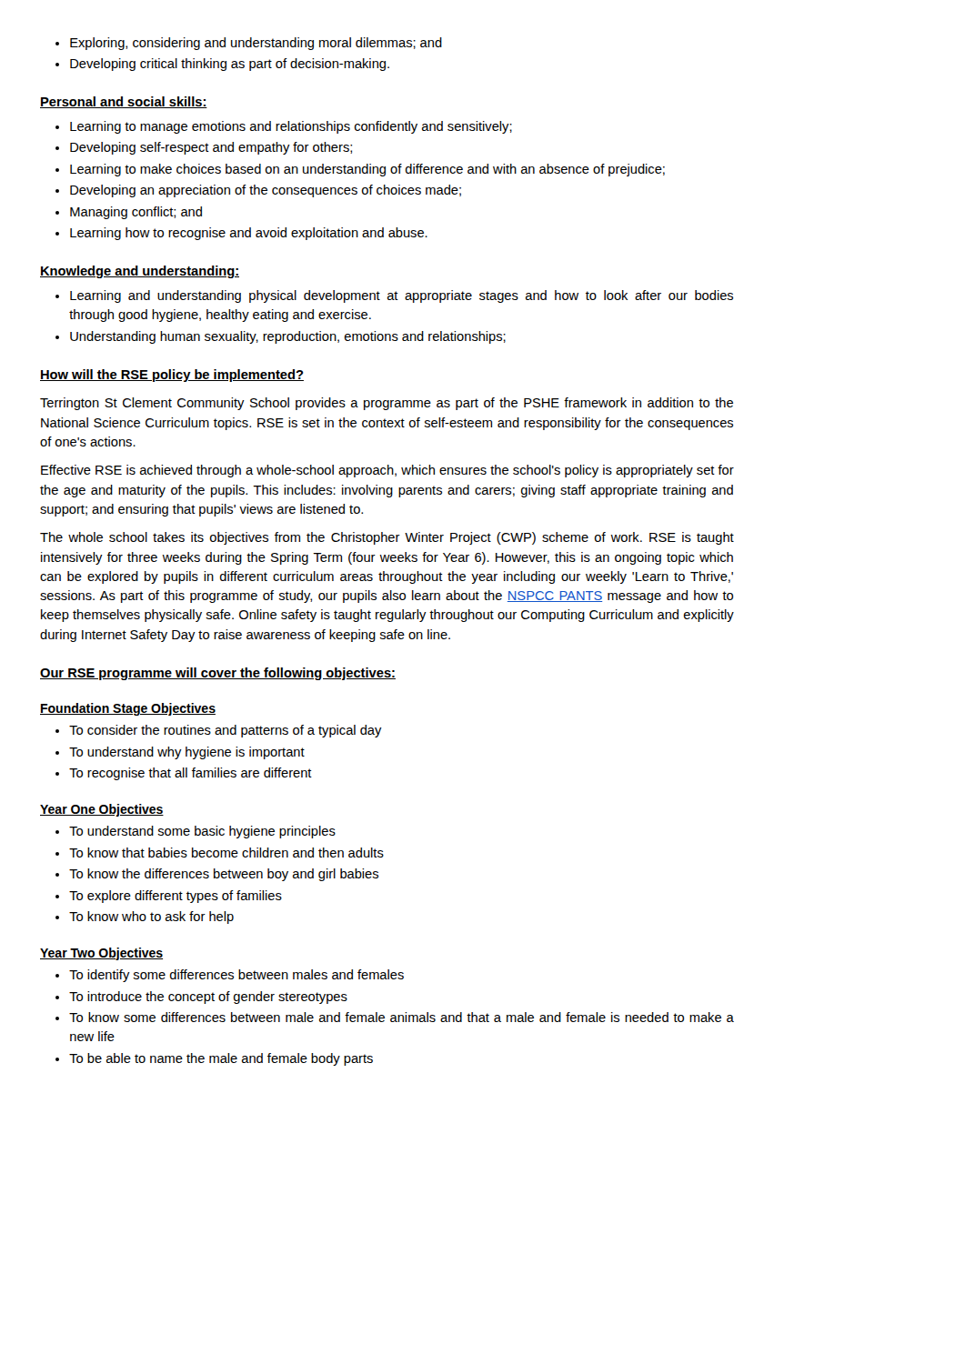Exploring, considering and understanding moral dilemmas; and
Developing critical thinking as part of decision-making.
Personal and social skills:
Learning to manage emotions and relationships confidently and sensitively;
Developing self-respect and empathy for others;
Learning to make choices based on an understanding of difference and with an absence of prejudice;
Developing an appreciation of the consequences of choices made;
Managing conflict; and
Learning how to recognise and avoid exploitation and abuse.
Knowledge and understanding:
Learning and understanding physical development at appropriate stages and how to look after our bodies through good hygiene, healthy eating and exercise.
Understanding human sexuality, reproduction, emotions and relationships;
How will the RSE policy be implemented?
Terrington St Clement Community School provides a programme as part of the PSHE framework in addition to the National Science Curriculum topics. RSE is set in the context of self-esteem and responsibility for the consequences of one's actions.
Effective RSE is achieved through a whole-school approach, which ensures the school's policy is appropriately set for the age and maturity of the pupils. This includes: involving parents and carers; giving staff appropriate training and support; and ensuring that pupils' views are listened to.
The whole school takes its objectives from the Christopher Winter Project (CWP) scheme of work. RSE is taught intensively for three weeks during the Spring Term (four weeks for Year 6). However, this is an ongoing topic which can be explored by pupils in different curriculum areas throughout the year including our weekly 'Learn to Thrive,' sessions. As part of this programme of study, our pupils also learn about the NSPCC PANTS message and how to keep themselves physically safe. Online safety is taught regularly throughout our Computing Curriculum and explicitly during Internet Safety Day to raise awareness of keeping safe on line.
Our RSE programme will cover the following objectives:
Foundation Stage Objectives
To consider the routines and patterns of a typical day
To understand why hygiene is important
To recognise that all families are different
Year One Objectives
To understand some basic hygiene principles
To know that babies become children and then adults
To know the differences between boy and girl babies
To explore different types of families
To know who to ask for help
Year Two Objectives
To identify some differences between males and females
To introduce the concept of gender stereotypes
To know some differences between male and female animals and that a male and female is needed to make a new life
To be able to name the male and female body parts